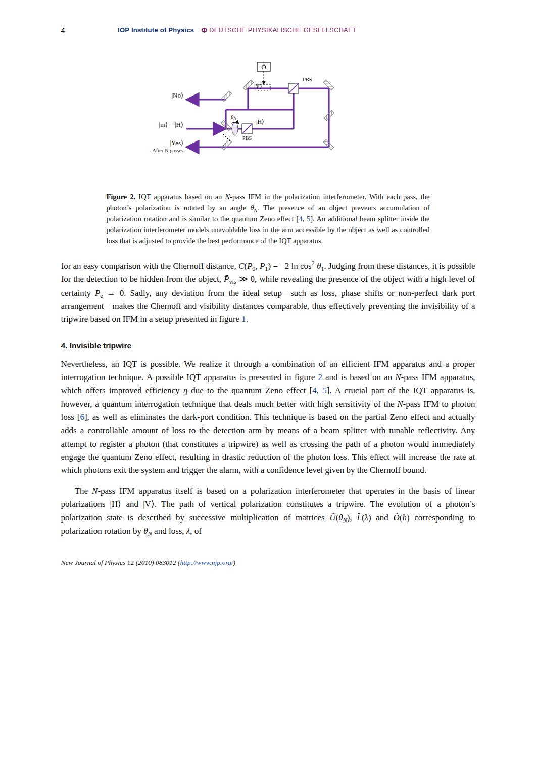4 IOP Institute of Physics ΦDEUTSCHE PHYSIKALISCHE GESELLSCHAFT
Ô |No⟩ |in⟩ = |H⟩ |Yes⟩ After N passes |V⟩ |H⟩ PBS PBS θN
Figure 2. IQT apparatus based on an N-pass IFM in the polarization interferometer. With each pass, the photon’s polarization is rotated by an angle θN. The presence of an object prevents accumulation of polarization rotation and is similar to the quantum Zeno effect [4, 5]. An additional beam splitter inside the polarization interferometer models unavoidable loss in the arm accessible by the object as well as controlled loss that is adjusted to provide the best performance of the IQT apparatus.
for an easy comparison with the Chernoff distance, C(P0, P1) = −2 ln cos2 θ1. Judging from these distances, it is possible for the detection to be hidden from the object, P̄vis ≫ 0, while revealing the presence of the object with a high level of certainty Pe → 0. Sadly, any deviation from the ideal setup—such as loss, phase shifts or non-perfect dark port arrangement—makes the Chernoff and visibility distances comparable, thus effectively preventing the invisibility of a tripwire based on IFM in a setup presented in figure 1.
4. Invisible tripwire
Nevertheless, an IQT is possible. We realize it through a combination of an efficient IFM apparatus and a proper interrogation technique. A possible IQT apparatus is presented in figure 2 and is based on an N-pass IFM apparatus, which offers improved efficiency η due to the quantum Zeno effect [4, 5]. A crucial part of the IQT apparatus is, however, a quantum interrogation technique that deals much better with high sensitivity of the N-pass IFM to photon loss [6], as well as eliminates the dark-port condition. This technique is based on the partial Zeno effect and actually adds a controllable amount of loss to the detection arm by means of a beam splitter with tunable reflectivity. Any attempt to register a photon (that constitutes a tripwire) as well as crossing the path of a photon would immediately engage the quantum Zeno effect, resulting in drastic reduction of the photon loss. This effect will increase the rate at which photons exit the system and trigger the alarm, with a confidence level given by the Chernoff bound.
The N-pass IFM apparatus itself is based on a polarization interferometer that operates in the basis of linear polarizations |H⟩ and |V⟩. The path of vertical polarization constitutes a tripwire. The evolution of a photon’s polarization state is described by successive multiplication of matrices Û(θN), L̂(λ) and Ô(h) corresponding to polarization rotation by θN and loss, λ, of
New Journal of Physics 12 (2010) 083012 (http://www.njp.org/)